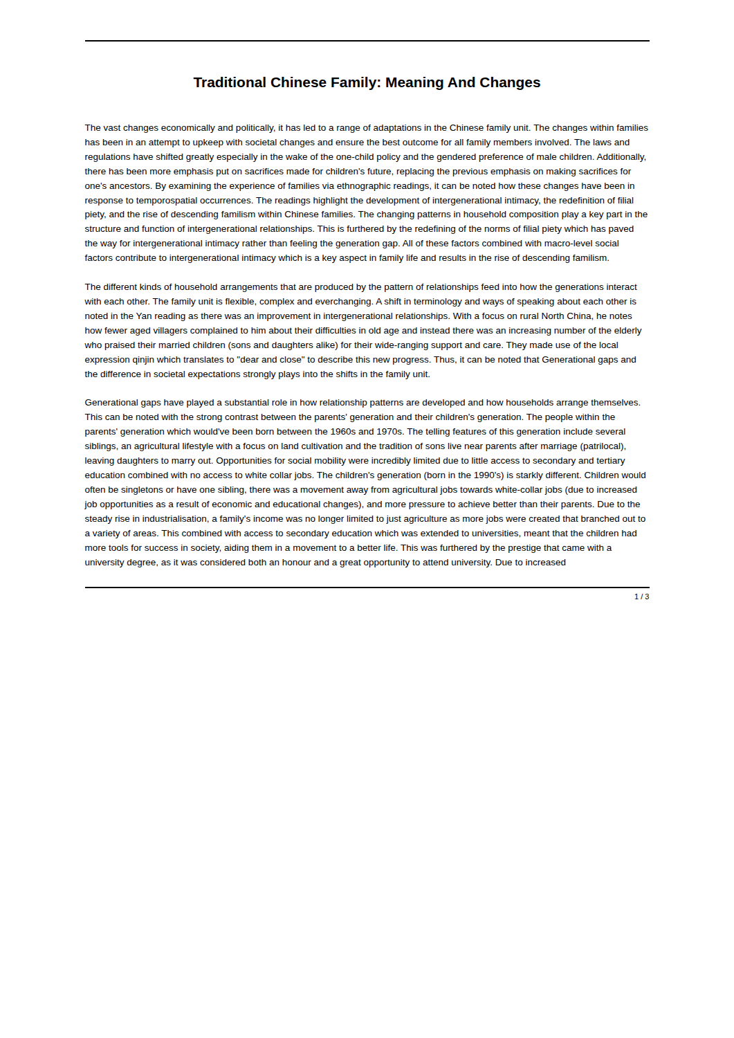Traditional Chinese Family: Meaning And Changes
The vast changes economically and politically, it has led to a range of adaptations in the Chinese family unit. The changes within families has been in an attempt to upkeep with societal changes and ensure the best outcome for all family members involved. The laws and regulations have shifted greatly especially in the wake of the one-child policy and the gendered preference of male children. Additionally, there has been more emphasis put on sacrifices made for children's future, replacing the previous emphasis on making sacrifices for one's ancestors. By examining the experience of families via ethnographic readings, it can be noted how these changes have been in response to temporospatial occurrences. The readings highlight the development of intergenerational intimacy, the redefinition of filial piety, and the rise of descending familism within Chinese families. The changing patterns in household composition play a key part in the structure and function of intergenerational relationships. This is furthered by the redefining of the norms of filial piety which has paved the way for intergenerational intimacy rather than feeling the generation gap. All of these factors combined with macro-level social factors contribute to intergenerational intimacy which is a key aspect in family life and results in the rise of descending familism.
The different kinds of household arrangements that are produced by the pattern of relationships feed into how the generations interact with each other. The family unit is flexible, complex and everchanging. A shift in terminology and ways of speaking about each other is noted in the Yan reading as there was an improvement in intergenerational relationships. With a focus on rural North China, he notes how fewer aged villagers complained to him about their difficulties in old age and instead there was an increasing number of the elderly who praised their married children (sons and daughters alike) for their wide-ranging support and care. They made use of the local expression qinjin which translates to "dear and close" to describe this new progress. Thus, it can be noted that Generational gaps and the difference in societal expectations strongly plays into the shifts in the family unit.
Generational gaps have played a substantial role in how relationship patterns are developed and how households arrange themselves. This can be noted with the strong contrast between the parents' generation and their children's generation. The people within the parents' generation which would've been born between the 1960s and 1970s. The telling features of this generation include several siblings, an agricultural lifestyle with a focus on land cultivation and the tradition of sons live near parents after marriage (patrilocal), leaving daughters to marry out. Opportunities for social mobility were incredibly limited due to little access to secondary and tertiary education combined with no access to white collar jobs. The children's generation (born in the 1990's) is starkly different. Children would often be singletons or have one sibling, there was a movement away from agricultural jobs towards white-collar jobs (due to increased job opportunities as a result of economic and educational changes), and more pressure to achieve better than their parents. Due to the steady rise in industrialisation, a family's income was no longer limited to just agriculture as more jobs were created that branched out to a variety of areas. This combined with access to secondary education which was extended to universities, meant that the children had more tools for success in society, aiding them in a movement to a better life. This was furthered by the prestige that came with a university degree, as it was considered both an honour and a great opportunity to attend university. Due to increased
1 / 3